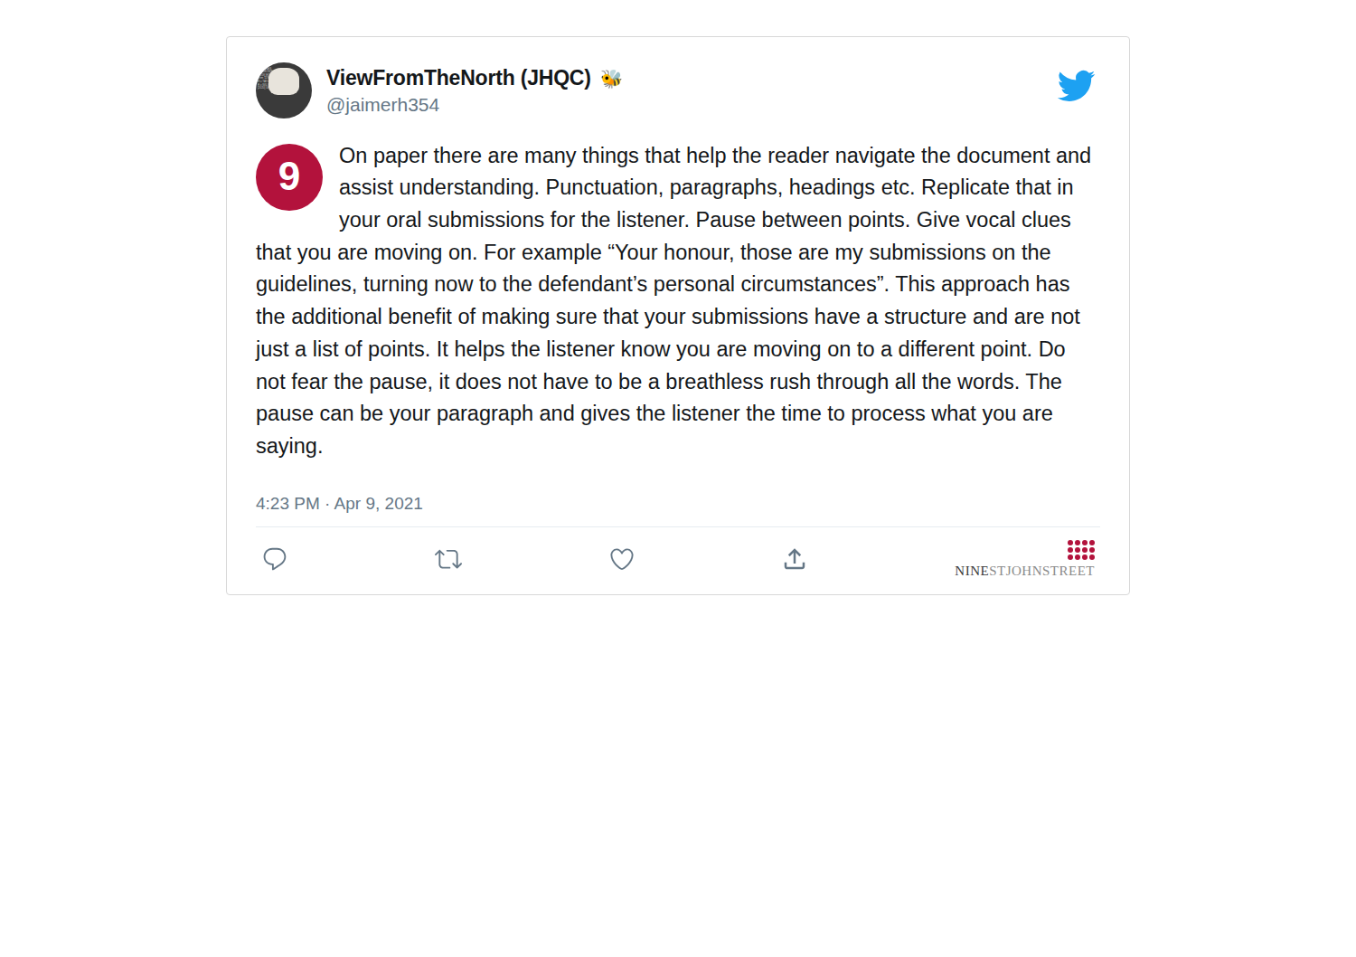R v SMITH
R v JONES
R v BROWN
[2019] EWCA
Crim 1234
R v TAYLOR
R v WILSON
[2020] UKSC 7
ViewFromTheNorth (JHQC) 🐝
@jaimerh354
9
On paper there are many things that help the reader navigate the document and assist understanding. Punctuation, paragraphs, headings etc. Replicate that in your oral submissions for the listener. Pause between points. Give vocal clues that you are moving on. For example “Your honour, those are my submissions on the guidelines, turning now to the defendant’s personal circumstances”. This approach has the additional benefit of making sure that your submissions have a structure and are not just a list of points. It helps the listener know you are moving on to a different point. Do not fear the pause, it does not have to be a breathless rush through all the words. The pause can be your paragraph and gives the listener the time to process what you are saying.
4:23 PM · Apr 9, 2021
NINESTJOHNSTREET